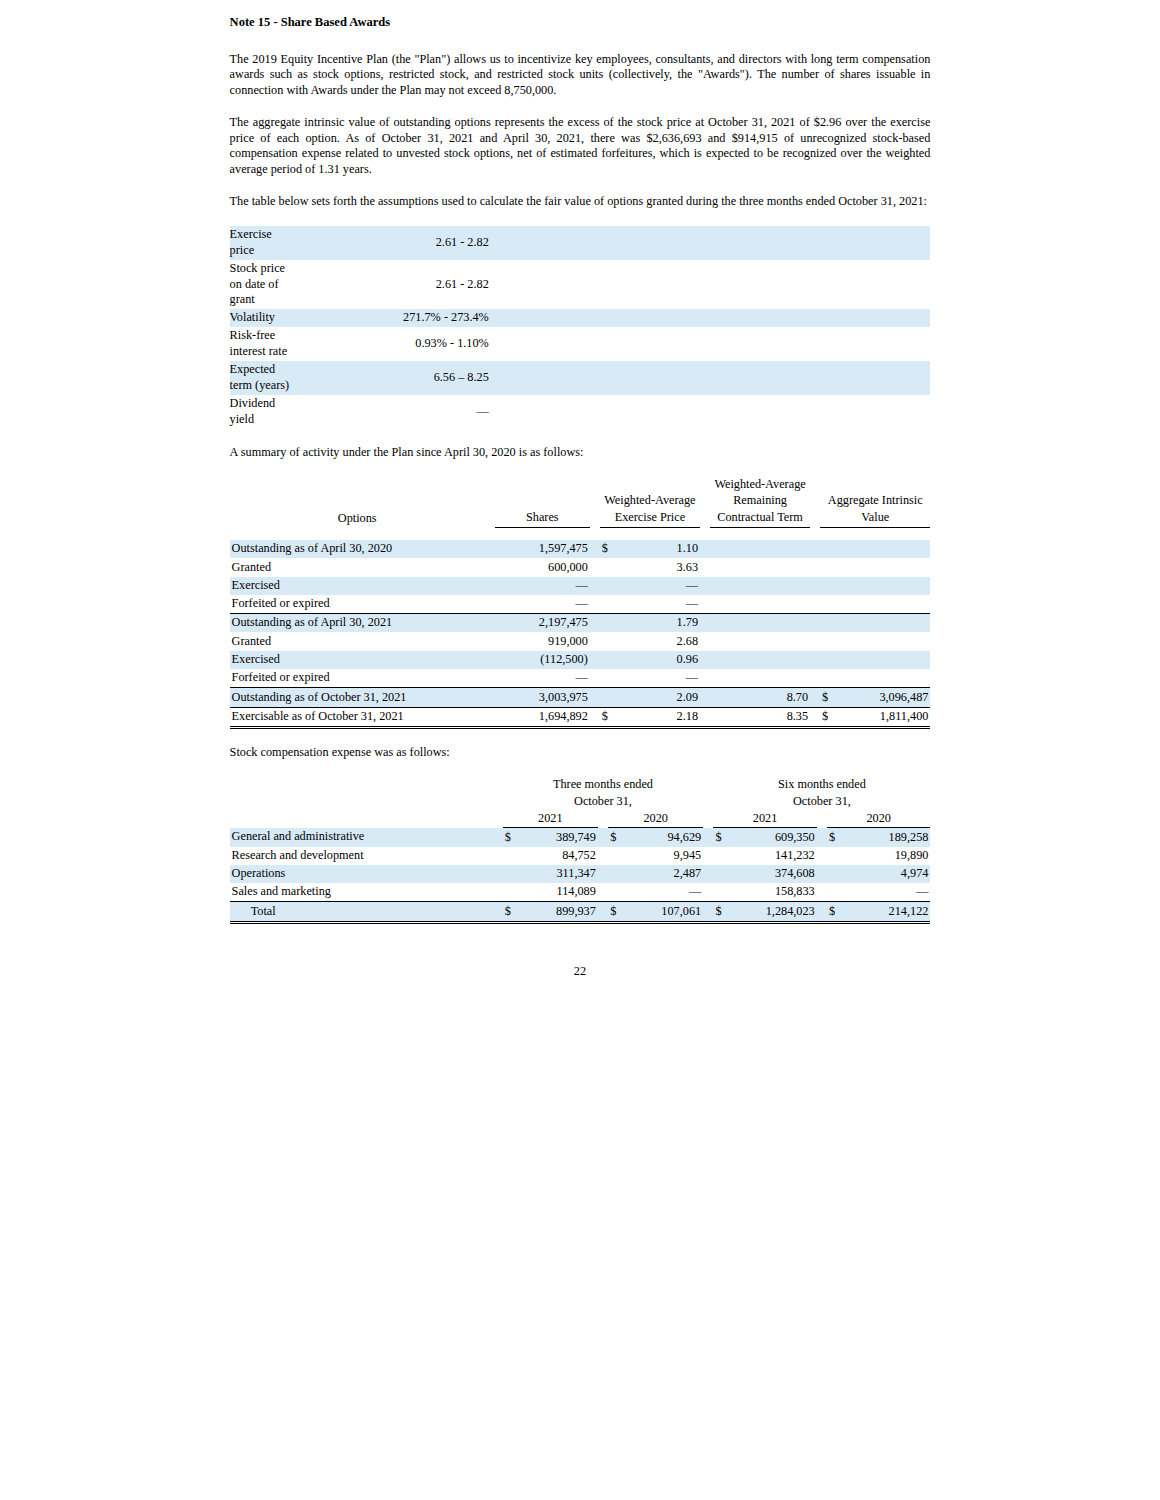Note 15 - Share Based Awards
The 2019 Equity Incentive Plan (the "Plan") allows us to incentivize key employees, consultants, and directors with long term compensation awards such as stock options, restricted stock, and restricted stock units (collectively, the "Awards"). The number of shares issuable in connection with Awards under the Plan may not exceed 8,750,000.
The aggregate intrinsic value of outstanding options represents the excess of the stock price at October 31, 2021 of $2.96 over the exercise price of each option. As of October 31, 2021 and April 30, 2021, there was $2,636,693 and $914,915 of unrecognized stock-based compensation expense related to unvested stock options, net of estimated forfeitures, which is expected to be recognized over the weighted average period of 1.31 years.
The table below sets forth the assumptions used to calculate the fair value of options granted during the three months ended October 31, 2021:
| Exercise price | 2.61 - 2.82 |
| Stock price on date of grant | 2.61 - 2.82 |
| Volatility | 271.7% - 273.4% |
| Risk-free interest rate | 0.93% - 1.10% |
| Expected term (years) | 6.56 – 8.25 |
| Dividend yield | — |
A summary of activity under the Plan since April 30, 2020 is as follows:
| | | | | | | | Weighted-Average | | | |
| --- | --- | --- | --- | --- | --- | --- | --- | --- | --- | --- |
| | | | | Weighted-Average | | Remaining | | Aggregate Intrinsic |
| Options | | Shares | | Exercise Price | | Contractual Term | | Value |
| Outstanding as of April 30, 2020 | | 1,597,475 | | $ | 1.10 | | | | | |
| Granted | | 600,000 | | | 3.63 | | | | | |
| Exercised | | — | | | — | | | | | |
| Forfeited or expired | | — | | | — | | | | | |
| Outstanding as of April 30, 2021 | | 2,197,475 | | | 1.79 | | | | | |
| Granted | | 919,000 | | | 2.68 | | | | | |
| Exercised | | (112,500) | | | 0.96 | | | | | |
| Forfeited or expired | | — | | | — | | | | | |
| Outstanding as of October 31, 2021 | | 3,003,975 | | | 2.09 | | 8.70 | | $ | 3,096,487 |
| Exercisable as of October 31, 2021 | | 1,694,892 | | $ | 2.18 | | 8.35 | | $ | 1,811,400 |
Stock compensation expense was as follows:
| | | Three months ended | | Six months ended |
| --- | --- | --- | --- | --- |
| | | October 31, | | October 31, |
| | | 2021 | | 2020 | | 2021 | | 2020 |
| General and administrative | | $ | 389,749 | | $ | 94,629 | | $ | 609,350 | | $ | 189,258 |
| Research and development | | | 84,752 | | | 9,945 | | | 141,232 | | | 19,890 |
| Operations | | | 311,347 | | | 2,487 | | | 374,608 | | | 4,974 |
| Sales and marketing | | | 114,089 | | | — | | | 158,833 | | | — |
| Total | | $ | 899,937 | | $ | 107,061 | | $ | 1,284,023 | | $ | 214,122 |
22